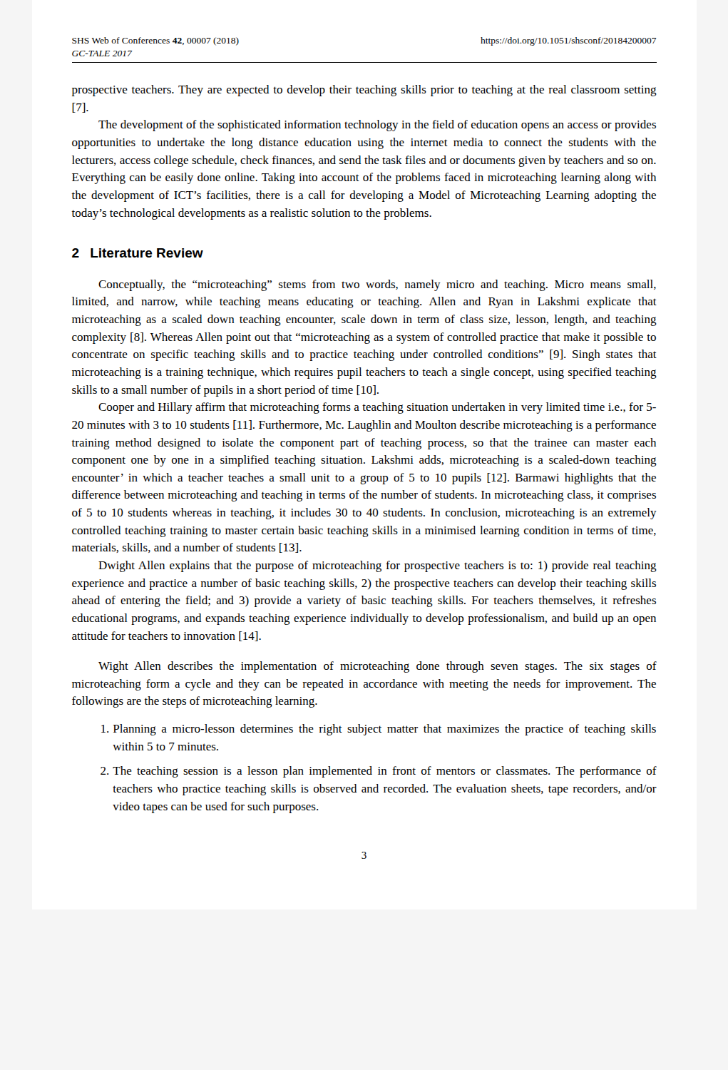SHS Web of Conferences 42, 00007 (2018)
GC-TALE 2017
https://doi.org/10.1051/shsconf/20184200007
prospective teachers. They are expected to develop their teaching skills prior to teaching at the real classroom setting [7].
The development of the sophisticated information technology in the field of education opens an access or provides opportunities to undertake the long distance education using the internet media to connect the students with the lecturers, access college schedule, check finances, and send the task files and or documents given by teachers and so on. Everything can be easily done online. Taking into account of the problems faced in microteaching learning along with the development of ICT’s facilities, there is a call for developing a Model of Microteaching Learning adopting the today’s technological developments as a realistic solution to the problems.
2 Literature Review
Conceptually, the “microteaching” stems from two words, namely micro and teaching. Micro means small, limited, and narrow, while teaching means educating or teaching. Allen and Ryan in Lakshmi explicate that microteaching as a scaled down teaching encounter, scale down in term of class size, lesson, length, and teaching complexity [8]. Whereas Allen point out that “microteaching as a system of controlled practice that make it possible to concentrate on specific teaching skills and to practice teaching under controlled conditions” [9]. Singh states that microteaching is a training technique, which requires pupil teachers to teach a single concept, using specified teaching skills to a small number of pupils in a short period of time [10].
Cooper and Hillary affirm that microteaching forms a teaching situation undertaken in very limited time i.e., for 5-20 minutes with 3 to 10 students [11]. Furthermore, Mc. Laughlin and Moulton describe microteaching is a performance training method designed to isolate the component part of teaching process, so that the trainee can master each component one by one in a simplified teaching situation. Lakshmi adds, microteaching is a scaled-down teaching encounter’ in which a teacher teaches a small unit to a group of 5 to 10 pupils [12]. Barmawi highlights that the difference between microteaching and teaching in terms of the number of students. In microteaching class, it comprises of 5 to 10 students whereas in teaching, it includes 30 to 40 students. In conclusion, microteaching is an extremely controlled teaching training to master certain basic teaching skills in a minimised learning condition in terms of time, materials, skills, and a number of students [13].
Dwight Allen explains that the purpose of microteaching for prospective teachers is to: 1) provide real teaching experience and practice a number of basic teaching skills, 2) the prospective teachers can develop their teaching skills ahead of entering the field; and 3) provide a variety of basic teaching skills. For teachers themselves, it refreshes educational programs, and expands teaching experience individually to develop professionalism, and build up an open attitude for teachers to innovation [14].
Wight Allen describes the implementation of microteaching done through seven stages. The six stages of microteaching form a cycle and they can be repeated in accordance with meeting the needs for improvement. The followings are the steps of microteaching learning.
Planning a micro-lesson determines the right subject matter that maximizes the practice of teaching skills within 5 to 7 minutes.
The teaching session is a lesson plan implemented in front of mentors or classmates. The performance of teachers who practice teaching skills is observed and recorded. The evaluation sheets, tape recorders, and/or video tapes can be used for such purposes.
3